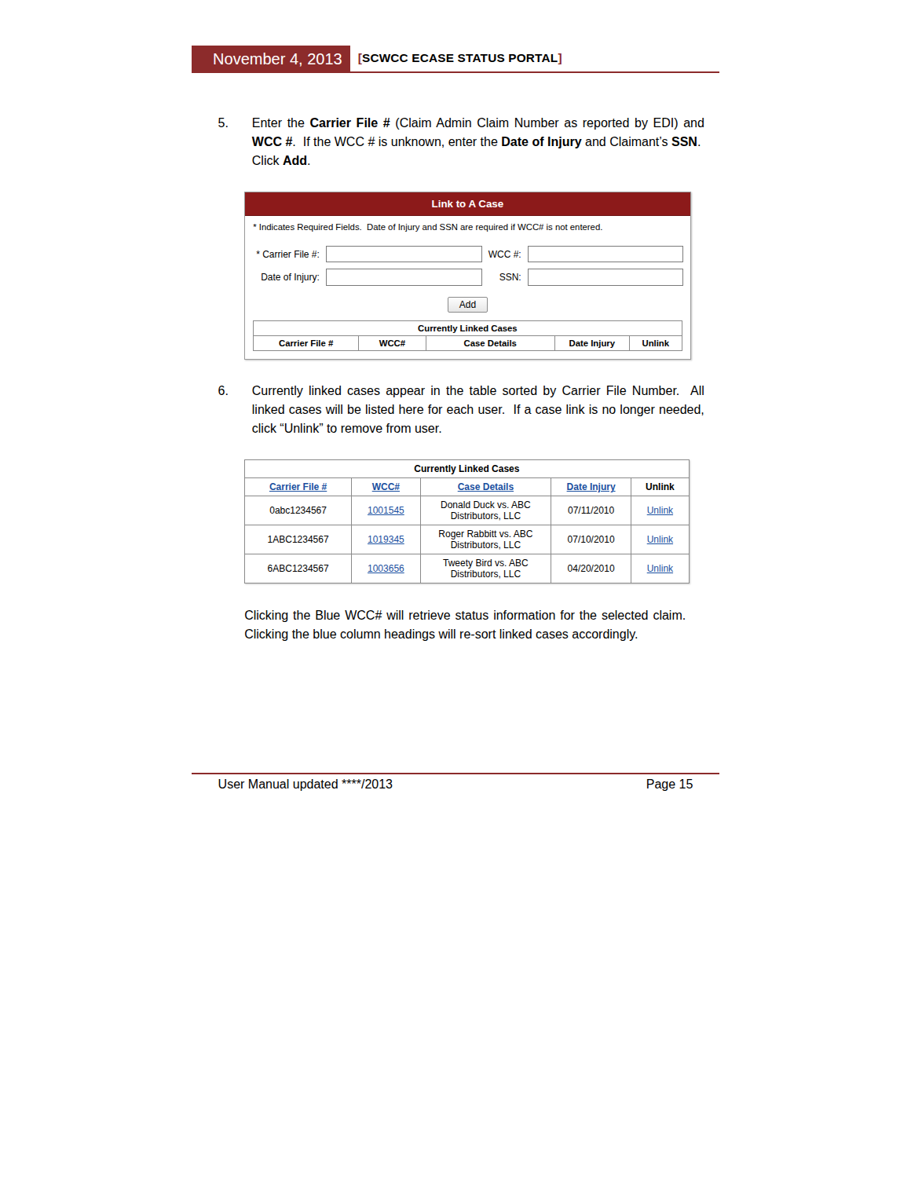November 4, 2013
[SCWCC ECASE STATUS PORTAL]
5. Enter the Carrier File # (Claim Admin Claim Number as reported by EDI) and WCC #. If the WCC # is unknown, enter the Date of Injury and Claimant’s SSN. Click Add.
Link to A Case
* Indicates Required Fields. Date of Injury and SSN are required if WCC# is not entered.
| * Carrier File #: | | WCC #: | |
| Date of Injury: | | SSN: | |
Add
| Currently Linked Cases |
| --- |
| Carrier File # | WCC# | Case Details | Date Injury | Unlink |
6. Currently linked cases appear in the table sorted by Carrier File Number. All linked cases will be listed here for each user. If a case link is no longer needed, click “Unlink” to remove from user.
| Currently Linked Cases |
| --- |
| Carrier File # | WCC# | Case Details | Date Injury | Unlink |
| 0abc1234567 | 1001545 | Donald Duck vs. ABC Distributors, LLC | 07/11/2010 | Unlink |
| 1ABC1234567 | 1019345 | Roger Rabbitt vs. ABC Distributors, LLC | 07/10/2010 | Unlink |
| 6ABC1234567 | 1003656 | Tweety Bird vs. ABC Distributors, LLC | 04/20/2010 | Unlink |
Clicking the Blue WCC# will retrieve status information for the selected claim. Clicking the blue column headings will re-sort linked cases accordingly.
User Manual updated ****/2013
Page 15